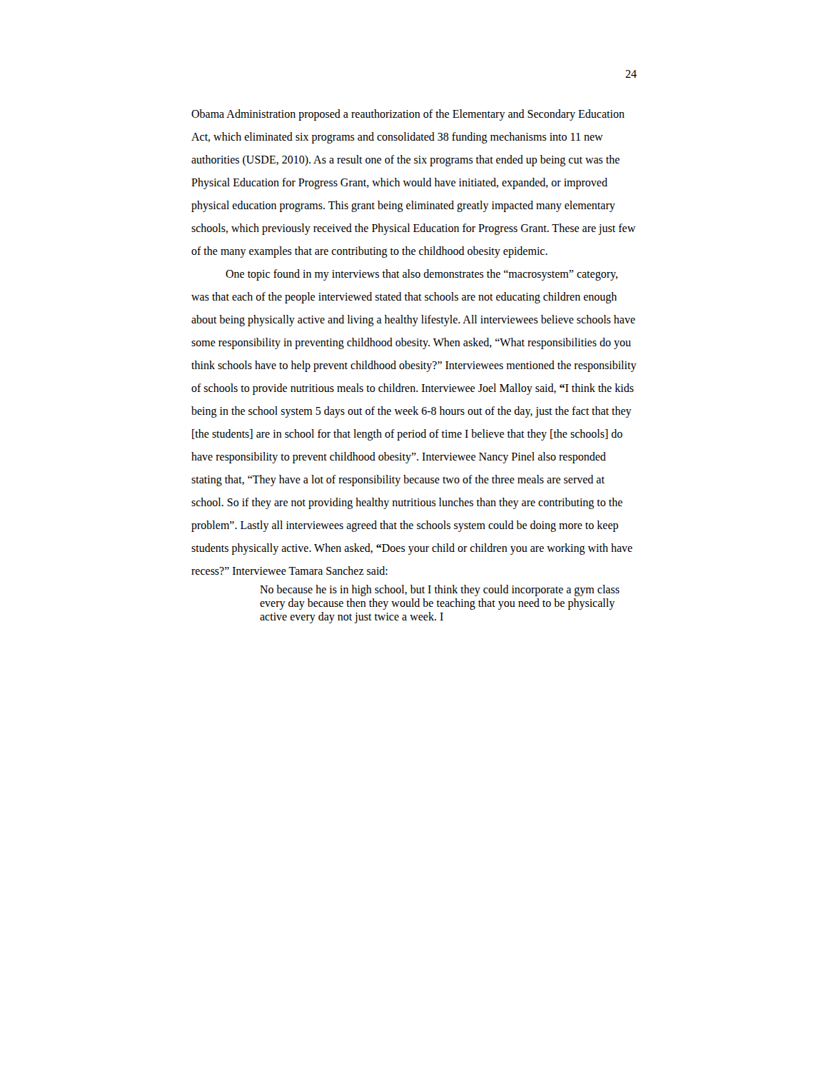24
Obama Administration proposed a reauthorization of the Elementary and Secondary Education Act, which eliminated six programs and consolidated 38 funding mechanisms into 11 new authorities (USDE, 2010). As a result one of the six programs that ended up being cut was the Physical Education for Progress Grant, which would have initiated, expanded, or improved physical education programs. This grant being eliminated greatly impacted many elementary schools, which previously received the Physical Education for Progress Grant. These are just few of the many examples that are contributing to the childhood obesity epidemic.
One topic found in my interviews that also demonstrates the “macrosystem” category, was that each of the people interviewed stated that schools are not educating children enough about being physically active and living a healthy lifestyle. All interviewees believe schools have some responsibility in preventing childhood obesity. When asked, “What responsibilities do you think schools have to help prevent childhood obesity?” Interviewees mentioned the responsibility of schools to provide nutritious meals to children. Interviewee Joel Malloy said, “I think the kids being in the school system 5 days out of the week 6-8 hours out of the day, just the fact that they [the students] are in school for that length of period of time I believe that they [the schools] do have responsibility to prevent childhood obesity”. Interviewee Nancy Pinel also responded stating that, “They have a lot of responsibility because two of the three meals are served at school. So if they are not providing healthy nutritious lunches than they are contributing to the problem”. Lastly all interviewees agreed that the schools system could be doing more to keep students physically active. When asked, “Does your child or children you are working with have recess?” Interviewee Tamara Sanchez said:
No because he is in high school, but I think they could incorporate a gym class every day because then they would be teaching that you need to be physically active every day not just twice a week. I